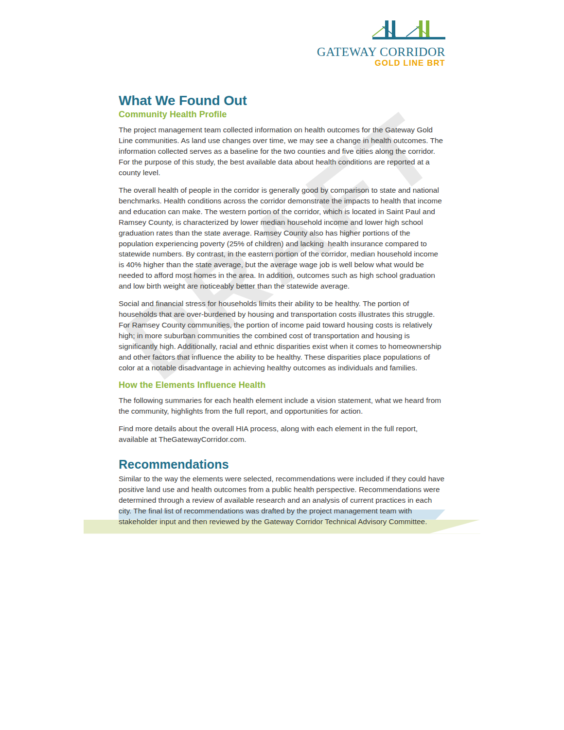DRAFT
GATEWAY CORRIDOR
GOLD LINE BRT
What We Found Out
Community Health Profile
The project management team collected information on health outcomes for the Gateway Gold Line communities. As land use changes over time, we may see a change in health outcomes. The information collected serves as a baseline for the two counties and five cities along the corridor. For the purpose of this study, the best available data about health conditions are reported at a county level.
The overall health of people in the corridor is generally good by comparison to state and national benchmarks. Health conditions across the corridor demonstrate the impacts to health that income and education can make. The western portion of the corridor, which is located in Saint Paul and Ramsey County, is characterized by lower median household income and lower high school graduation rates than the state average. Ramsey County also has higher portions of the population experiencing poverty (25% of children) and lacking health insurance compared to statewide numbers. By contrast, in the eastern portion of the corridor, median household income is 40% higher than the state average, but the average wage job is well below what would be needed to afford most homes in the area. In addition, outcomes such as high school graduation and low birth weight are noticeably better than the statewide average.
Social and financial stress for households limits their ability to be healthy. The portion of households that are over-burdened by housing and transportation costs illustrates this struggle. For Ramsey County communities, the portion of income paid toward housing costs is relatively high; in more suburban communities the combined cost of transportation and housing is significantly high. Additionally, racial and ethnic disparities exist when it comes to homeownership and other factors that influence the ability to be healthy. These disparities place populations of color at a notable disadvantage in achieving healthy outcomes as individuals and families.
How the Elements Influence Health
The following summaries for each health element include a vision statement, what we heard from the community, highlights from the full report, and opportunities for action.
Find more details about the overall HIA process, along with each element in the full report, available at TheGatewayCorridor.com.
Recommendations
Similar to the way the elements were selected, recommendations were included if they could have positive land use and health outcomes from a public health perspective. Recommendations were determined through a review of available research and an analysis of current practices in each city. The final list of recommendations was drafted by the project management team with stakeholder input and then reviewed by the Gateway Corridor Technical Advisory Committee.